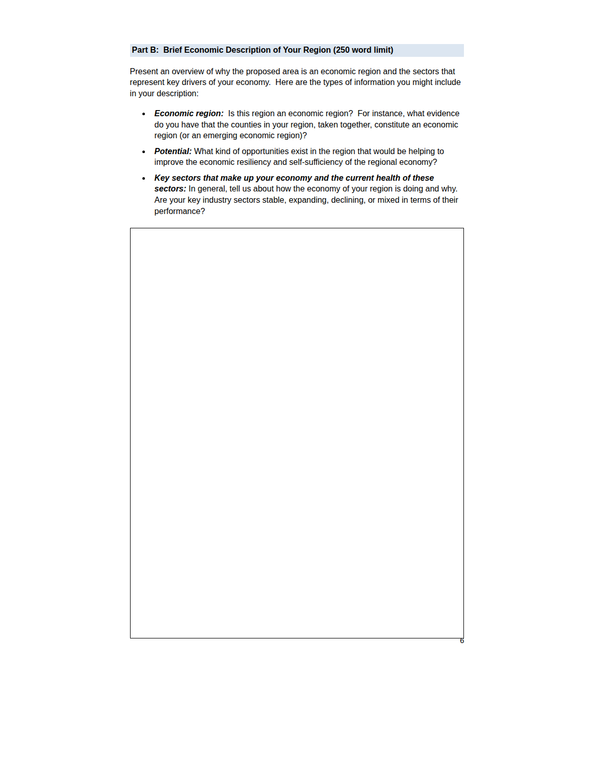Part B: Brief Economic Description of Your Region (250 word limit)
Present an overview of why the proposed area is an economic region and the sectors that represent key drivers of your economy. Here are the types of information you might include in your description:
Economic region: Is this region an economic region? For instance, what evidence do you have that the counties in your region, taken together, constitute an economic region (or an emerging economic region)?
Potential: What kind of opportunities exist in the region that would be helping to improve the economic resiliency and self-sufficiency of the regional economy?
Key sectors that make up your economy and the current health of these sectors: In general, tell us about how the economy of your region is doing and why. Are your key industry sectors stable, expanding, declining, or mixed in terms of their performance?
6